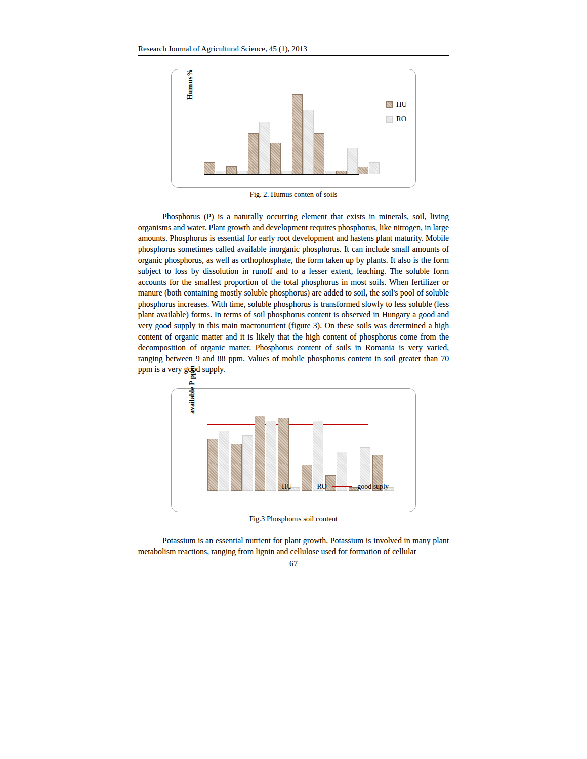Research Journal of Agricultural Science, 45 (1), 2013
Humus%
HU
RO
Fig. 2. Humus conten of soils
Phosphorus (P) is a naturally occurring element that exists in minerals, soil, living organisms and water. Plant growth and development requires phosphorus, like nitrogen, in large amounts. Phosphorus is essential for early root development and hastens plant maturity. Mobile phosphorus sometimes called available inorganic phosphorus. It can include small amounts of organic phosphorus, as well as orthophosphate, the form taken up by plants. It also is the form subject to loss by dissolution in runoff and to a lesser extent, leaching. The soluble form accounts for the smallest proportion of the total phosphorus in most soils. When fertilizer or manure (both containing mostly soluble phosphorus) are added to soil, the soil's pool of soluble phosphorus increases. With time, soluble phosphorus is transformed slowly to less soluble (less plant available) forms. In terms of soil phosphorus content is observed in Hungary a good and very good supply in this main macronutrient (figure 3). On these soils was determined a high content of organic matter and it is likely that the high content of phosphorus come from the decomposition of organic matter. Phosphorus content of soils in Romania is very varied, ranging between 9 and 88 ppm. Values of mobile phosphorus content in soil greater than 70 ppm is a very good supply.
available P ppm
HU RO good suply
Fig.3 Phosphorus soil content
Potassium is an essential nutrient for plant growth. Potassium is involved in many plant metabolism reactions, ranging from lignin and cellulose used for formation of cellular
67